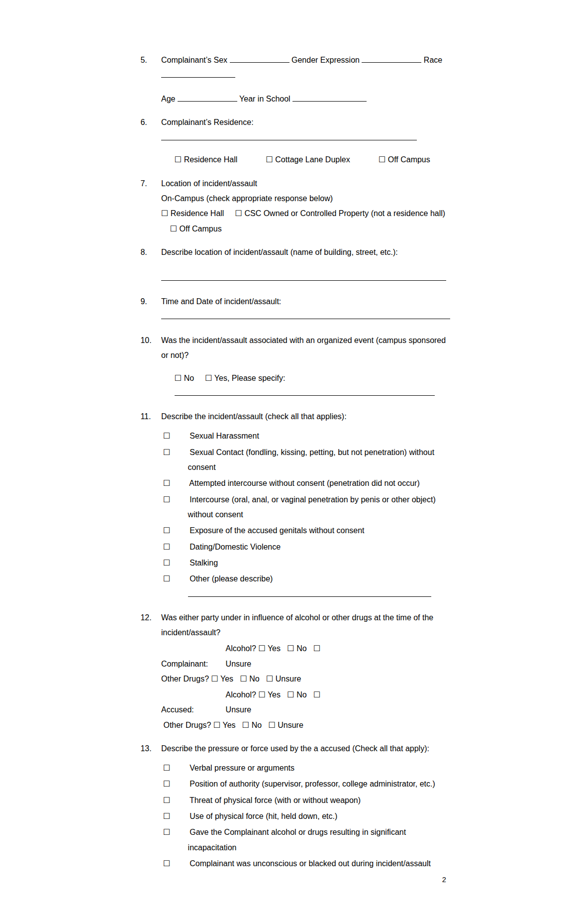Complainant’s Sex Gender Expression Race
Age Year in School
Complainant’s Residence:
☐ Residence Hall ☐ Cottage Lane Duplex ☐ Off Campus
Location of incident/assault
On-Campus (check appropriate response below)
☐ Residence Hall ☐ CSC Owned or Controlled Property (not a residence hall) ☐ Off Campus
Describe location of incident/assault (name of building, street, etc.):
Time and Date of incident/assault:
Was the incident/assault associated with an organized event (campus sponsored or not)?
☐ No ☐ Yes, Please specify:
Describe the incident/assault (check all that applies):
☐ Sexual Harassment
☐ Sexual Contact (fondling, kissing, petting, but not penetration) without consent
☐ Attempted intercourse without consent (penetration did not occur)
☐ Intercourse (oral, anal, or vaginal penetration by penis or other object) without consent
☐ Exposure of the accused genitals without consent
☐ Dating/Domestic Violence
☐ Stalking
☐ Other (please describe)
Was either party under in influence of alcohol or other drugs at the time of the incident/assault?
Complainant: Alcohol? ☐ Yes ☐ No ☐ Unsure Other Drugs? ☐ Yes ☐ No ☐ Unsure
Accused: Alcohol? ☐ Yes ☐ No ☐ Unsure Other Drugs? ☐ Yes ☐ No ☐ Unsure
Describe the pressure or force used by the a accused (Check all that apply):
☐ Verbal pressure or arguments
☐ Position of authority (supervisor, professor, college administrator, etc.)
☐ Threat of physical force (with or without weapon)
☐ Use of physical force (hit, held down, etc.)
☐ Gave the Complainant alcohol or drugs resulting in significant incapacitation
☐ Complainant was unconscious or blacked out during incident/assault
2